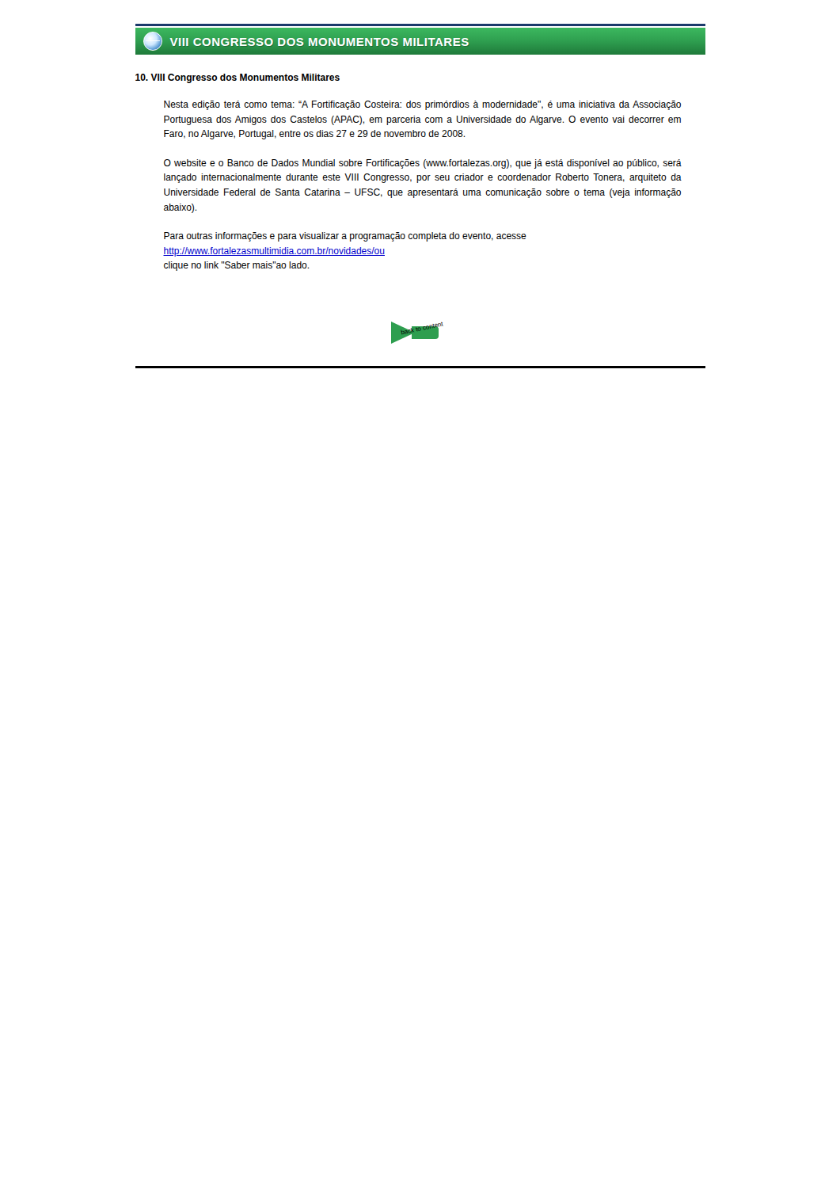VIII CONGRESSO DOS MONUMENTOS MILITARES
10. VIII Congresso dos Monumentos Militares
Nesta edição terá como tema: “A Fortificação Costeira: dos primórdios à modernidade", é uma iniciativa da Associação Portuguesa dos Amigos dos Castelos (APAC), em parceria com a Universidade do Algarve. O evento vai decorrer em Faro, no Algarve, Portugal, entre os dias 27 e 29 de novembro de 2008.
O website e o Banco de Dados Mundial sobre Fortificações (www.fortalezas.org), que já está disponível ao público, será lançado internacionalmente durante este VIII Congresso, por seu criador e coordenador Roberto Tonera, arquiteto da Universidade Federal de Santa Catarina – UFSC, que apresentará uma comunicação sobre o tema (veja informação abaixo).
Para outras informações e para visualizar a programação completa do evento, acesse
http://www.fortalezasmultimidia.com.br/novidades/ou
clique no link "Saber mais"ao lado.
back to content